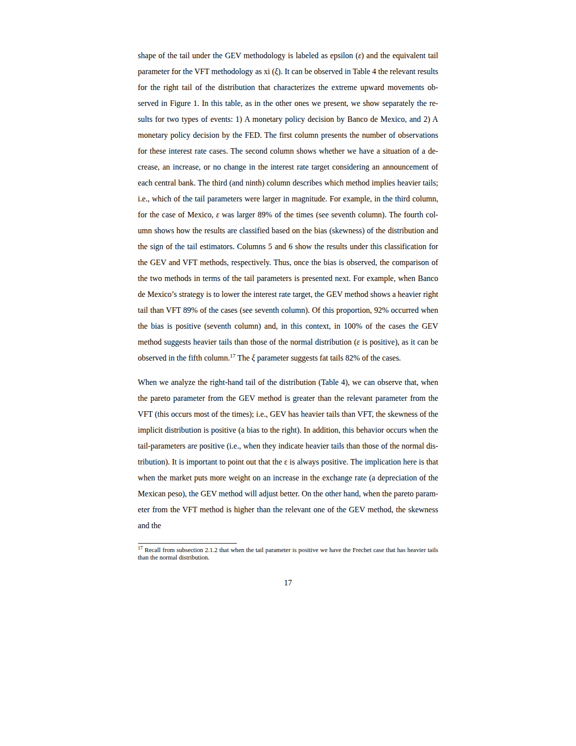shape of the tail under the GEV methodology is labeled as epsilon (ε) and the equivalent tail parameter for the VFT methodology as xi (ξ). It can be observed in Table 4 the relevant results for the right tail of the distribution that characterizes the extreme upward movements observed in Figure 1. In this table, as in the other ones we present, we show separately the results for two types of events: 1) A monetary policy decision by Banco de Mexico, and 2) A monetary policy decision by the FED. The first column presents the number of observations for these interest rate cases. The second column shows whether we have a situation of a decrease, an increase, or no change in the interest rate target considering an announcement of each central bank. The third (and ninth) column describes which method implies heavier tails; i.e., which of the tail parameters were larger in magnitude. For example, in the third column, for the case of Mexico, ε was larger 89% of the times (see seventh column). The fourth column shows how the results are classified based on the bias (skewness) of the distribution and the sign of the tail estimators. Columns 5 and 6 show the results under this classification for the GEV and VFT methods, respectively. Thus, once the bias is observed, the comparison of the two methods in terms of the tail parameters is presented next. For example, when Banco de Mexico’s strategy is to lower the interest rate target, the GEV method shows a heavier right tail than VFT 89% of the cases (see seventh column). Of this proportion, 92% occurred when the bias is positive (seventh column) and, in this context, in 100% of the cases the GEV method suggests heavier tails than those of the normal distribution (ε is positive), as it can be observed in the fifth column.17 The ξ parameter suggests fat tails 82% of the cases.
When we analyze the right-hand tail of the distribution (Table 4), we can observe that, when the pareto parameter from the GEV method is greater than the relevant parameter from the VFT (this occurs most of the times); i.e., GEV has heavier tails than VFT, the skewness of the implicit distribution is positive (a bias to the right). In addition, this behavior occurs when the tail-parameters are positive (i.e., when they indicate heavier tails than those of the normal distribution). It is important to point out that the ε is always positive. The implication here is that when the market puts more weight on an increase in the exchange rate (a depreciation of the Mexican peso), the GEV method will adjust better. On the other hand, when the pareto parameter from the VFT method is higher than the relevant one of the GEV method, the skewness and the
17 Recall from subsection 2.1.2 that when the tail parameter is positive we have the Frechet case that has heavier tails than the normal distribution.
17